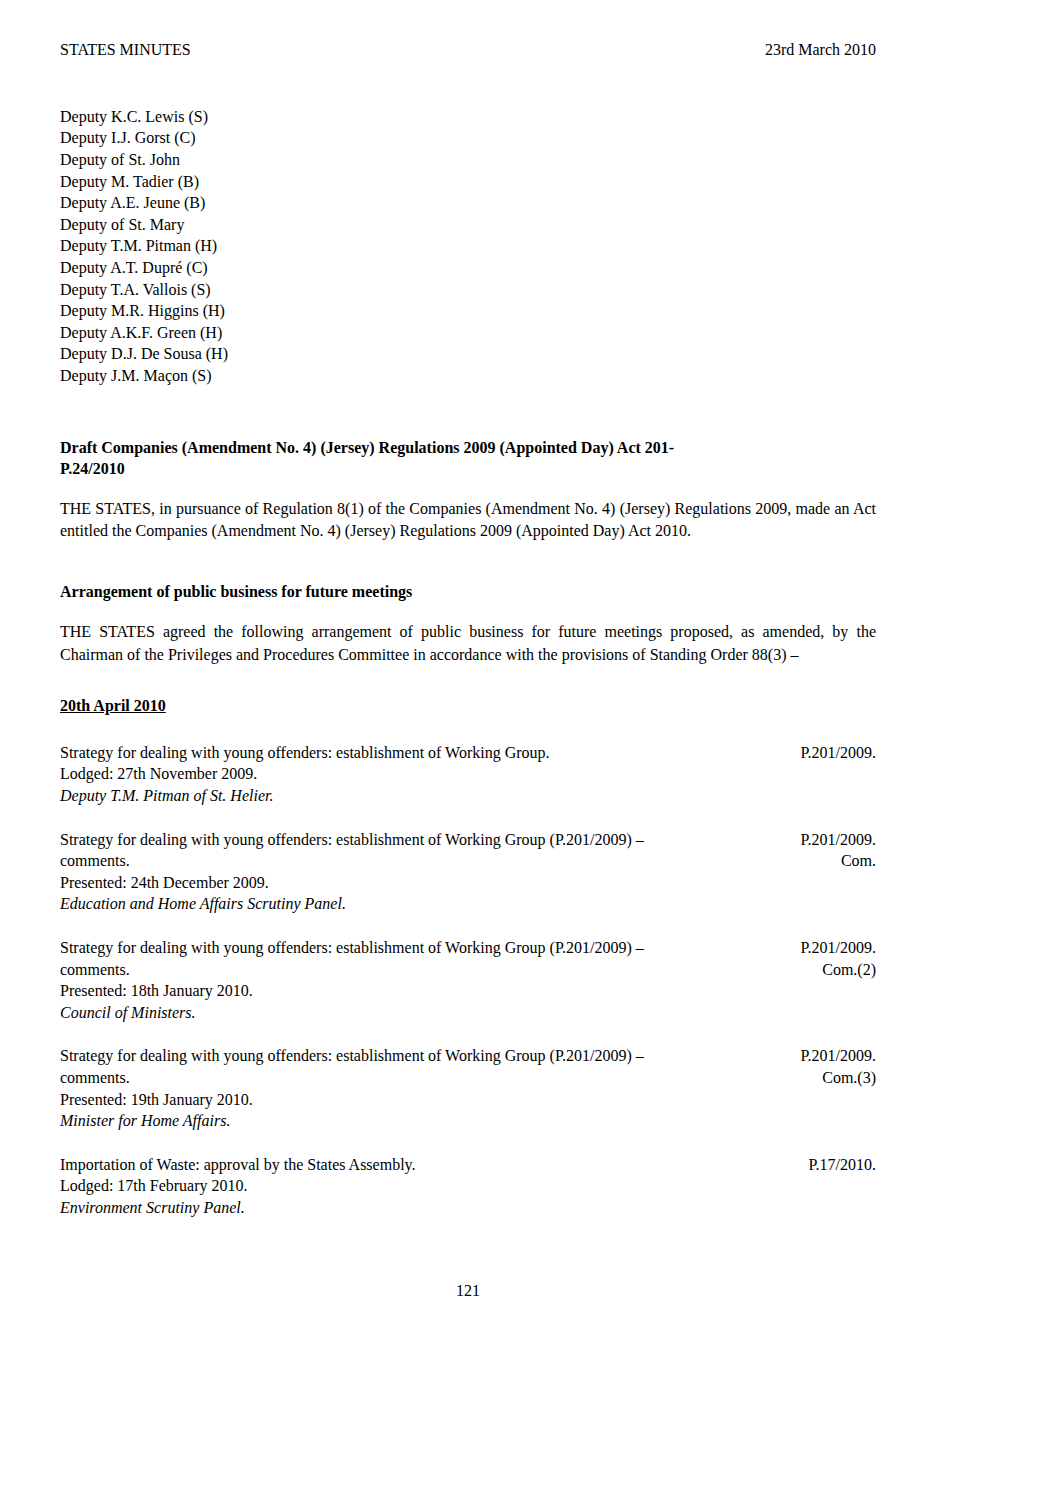STATES MINUTES
23rd March 2010
Deputy K.C. Lewis (S)
Deputy I.J. Gorst (C)
Deputy of St. John
Deputy M. Tadier (B)
Deputy A.E. Jeune (B)
Deputy of St. Mary
Deputy T.M. Pitman (H)
Deputy A.T. Dupré (C)
Deputy T.A. Vallois (S)
Deputy M.R. Higgins (H)
Deputy A.K.F. Green (H)
Deputy D.J. De Sousa (H)
Deputy J.M. Maçon (S)
Draft Companies (Amendment No. 4) (Jersey) Regulations 2009 (Appointed Day) Act 201-
P.24/2010
THE STATES, in pursuance of Regulation 8(1) of the Companies (Amendment No. 4) (Jersey) Regulations 2009, made an Act entitled the Companies (Amendment No. 4) (Jersey) Regulations 2009 (Appointed Day) Act 2010.
Arrangement of public business for future meetings
THE STATES agreed the following arrangement of public business for future meetings proposed, as amended, by the Chairman of the Privileges and Procedures Committee in accordance with the provisions of Standing Order 88(3) –
20th April 2010
| Strategy for dealing with young offenders: establishment of Working Group. Lodged: 27th November 2009. Deputy T.M. Pitman of St. Helier. | P.201/2009. |
| Strategy for dealing with young offenders: establishment of Working Group (P.201/2009) – comments. Presented: 24th December 2009. Education and Home Affairs Scrutiny Panel. | P.201/2009. Com. |
| Strategy for dealing with young offenders: establishment of Working Group (P.201/2009) – comments. Presented: 18th January 2010. Council of Ministers. | P.201/2009. Com.(2) |
| Strategy for dealing with young offenders: establishment of Working Group (P.201/2009) – comments. Presented: 19th January 2010. Minister for Home Affairs. | P.201/2009. Com.(3) |
| Importation of Waste: approval by the States Assembly. Lodged: 17th February 2010. Environment Scrutiny Panel. | P.17/2010. |
121